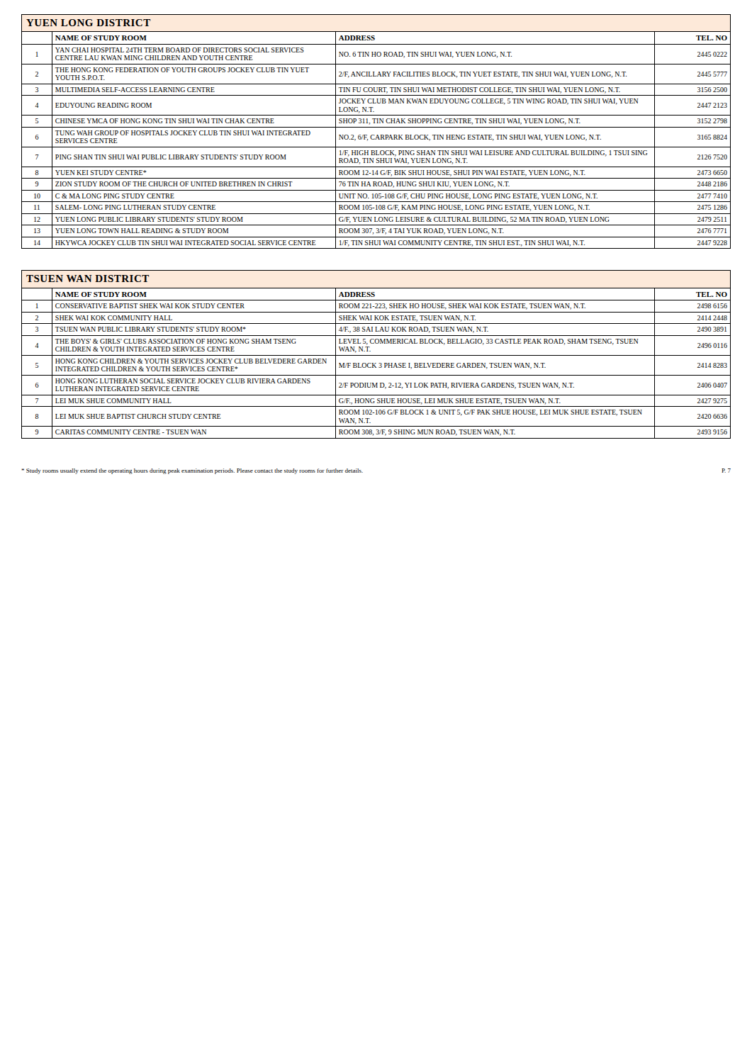| YUEN LONG DISTRICT |
| | NAME OF STUDY ROOM | ADDRESS | TEL. NO |
| 1 | YAN CHAI HOSPITAL 24TH TERM BOARD OF DIRECTORS SOCIAL SERVICES CENTRE LAU KWAN MING CHILDREN AND YOUTH CENTRE | NO. 6 TIN HO ROAD, TIN SHUI WAI, YUEN LONG, N.T. | 2445 0222 |
| 2 | THE HONG KONG FEDERATION OF YOUTH GROUPS JOCKEY CLUB TIN YUET YOUTH S.P.O.T. | 2/F, ANCILLARY FACILITIES BLOCK, TIN YUET ESTATE, TIN SHUI WAI, YUEN LONG, N.T. | 2445 5777 |
| 3 | MULTIMEDIA SELF-ACCESS LEARNING CENTRE | TIN FU COURT, TIN SHUI WAI METHODIST COLLEGE, TIN SHUI WAI, YUEN LONG, N.T. | 3156 2500 |
| 4 | EDUYOUNG READING ROOM | JOCKEY CLUB MAN KWAN EDUYOUNG COLLEGE, 5 TIN WING ROAD, TIN SHUI WAI, YUEN LONG, N.T. | 2447 2123 |
| 5 | CHINESE YMCA OF HONG KONG TIN SHUI WAI TIN CHAK CENTRE | SHOP 311, TIN CHAK SHOPPING CENTRE, TIN SHUI WAI, YUEN LONG, N.T. | 3152 2798 |
| 6 | TUNG WAH GROUP OF HOSPITALS JOCKEY CLUB TIN SHUI WAI INTEGRATED SERVICES CENTRE | NO.2, 6/F, CARPARK BLOCK, TIN HENG ESTATE, TIN SHUI WAI, YUEN LONG, N.T. | 3165 8824 |
| 7 | PING SHAN TIN SHUI WAI PUBLIC LIBRARY STUDENTS' STUDY ROOM | 1/F, HIGH BLOCK, PING SHAN TIN SHUI WAI LEISURE AND CULTURAL BUILDING, 1 TSUI SING ROAD, TIN SHUI WAI, YUEN LONG, N.T. | 2126 7520 |
| 8 | YUEN KEI STUDY CENTRE* | ROOM 12-14 G/F, BIK SHUI HOUSE, SHUI PIN WAI ESTATE, YUEN LONG, N.T. | 2473 6650 |
| 9 | ZION STUDY ROOM OF THE CHURCH OF UNITED BRETHREN IN CHRIST | 76 TIN HA ROAD, HUNG SHUI KIU, YUEN LONG, N.T. | 2448 2186 |
| 10 | C & MA LONG PING STUDY CENTRE | UNIT NO. 105-108 G/F, CHU PING HOUSE, LONG PING ESTATE, YUEN LONG, N.T. | 2477 7410 |
| 11 | SALEM- LONG PING LUTHERAN STUDY CENTRE | ROOM 105-108 G/F, KAM PING HOUSE, LONG PING ESTATE, YUEN LONG, N.T. | 2475 1286 |
| 12 | YUEN LONG PUBLIC LIBRARY STUDENTS' STUDY ROOM | G/F, YUEN LONG LEISURE & CULTURAL BUILDING, 52 MA TIN ROAD, YUEN LONG | 2479 2511 |
| 13 | YUEN LONG TOWN HALL READING & STUDY ROOM | ROOM 307, 3/F, 4 TAI YUK ROAD, YUEN LONG, N.T. | 2476 7771 |
| 14 | HKYWCA JOCKEY CLUB TIN SHUI WAI INTEGRATED SOCIAL SERVICE CENTRE | 1/F, TIN SHUI WAI COMMUNITY CENTRE, TIN SHUI EST., TIN SHUI WAI, N.T. | 2447 9228 |
| TSUEN WAN DISTRICT |
| | NAME OF STUDY ROOM | ADDRESS | TEL. NO |
| 1 | CONSERVATIVE BAPTIST SHEK WAI KOK STUDY CENTER | ROOM 221-223, SHEK HO HOUSE, SHEK WAI KOK ESTATE, TSUEN WAN, N.T. | 2498 6156 |
| 2 | SHEK WAI KOK COMMUNITY HALL | SHEK WAI KOK ESTATE, TSUEN WAN, N.T. | 2414 2448 |
| 3 | TSUEN WAN PUBLIC LIBRARY STUDENTS' STUDY ROOM* | 4/F., 38 SAI LAU KOK ROAD, TSUEN WAN, N.T. | 2490 3891 |
| 4 | THE BOYS' & GIRLS' CLUBS ASSOCIATION OF HONG KONG SHAM TSENG CHILDREN & YOUTH INTEGRATED SERVICES CENTRE | LEVEL 5, COMMERICAL BLOCK, BELLAGIO, 33 CASTLE PEAK ROAD, SHAM TSENG, TSUEN WAN, N.T. | 2496 0116 |
| 5 | HONG KONG CHILDREN & YOUTH SERVICES JOCKEY CLUB BELVEDERE GARDEN INTEGRATED CHILDREN & YOUTH SERVICES CENTRE* | M/F BLOCK 3 PHASE I, BELVEDERE GARDEN, TSUEN WAN, N.T. | 2414 8283 |
| 6 | HONG KONG LUTHERAN SOCIAL SERVICE JOCKEY CLUB RIVIERA GARDENS LUTHERAN INTEGRATED SERVICE CENTRE | 2/F PODIUM D, 2-12, YI LOK PATH, RIVIERA GARDENS, TSUEN WAN, N.T. | 2406 0407 |
| 7 | LEI MUK SHUE COMMUNITY HALL | G/F., HONG SHUE HOUSE, LEI MUK SHUE ESTATE, TSUEN WAN, N.T. | 2427 9275 |
| 8 | LEI MUK SHUE BAPTIST CHURCH STUDY CENTRE | ROOM 102-106 G/F BLOCK 1 & UNIT 5, G/F PAK SHUE HOUSE, LEI MUK SHUE ESTATE, TSUEN WAN, N.T. | 2420 6636 |
| 9 | CARITAS COMMUNITY CENTRE - TSUEN WAN | ROOM 308, 3/F, 9 SHING MUN ROAD, TSUEN WAN, N.T. | 2493 9156 |
* Study rooms usually extend the operating hours during peak examination periods. Please contact the study rooms for further details. P. 7